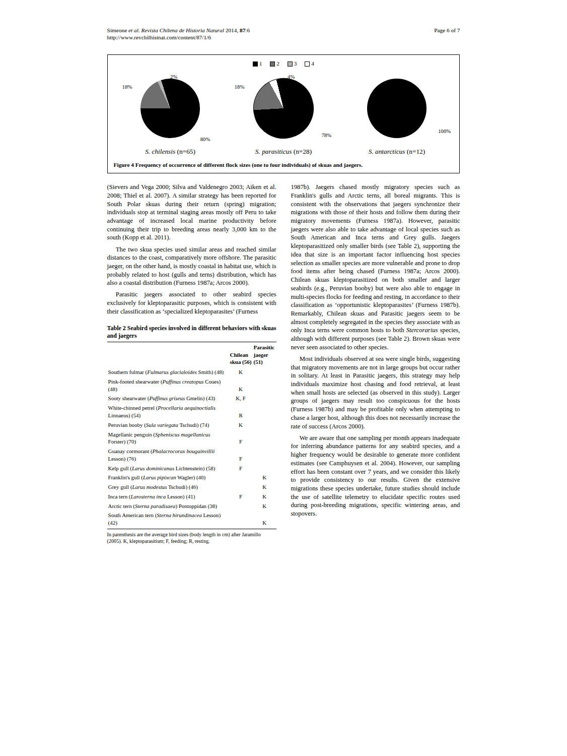Simeone et al. Revista Chilena de Historia Natural 2014, 87:6
http://www.revchilhistnat.com/content/87/1/6
Page 6 of 7
1 2 3 4
2% 18% 80%
S. chilensis (n=65)
4% 18% 78%
S. parasiticus (n=28)
100%
S. antarcticus (n=12)
Figure 4 Frequency of occurrence of different flock sizes (one to four individuals) of skuas and jaegers.
(Sievers and Vega 2000; Silva and Valdenegro 2003; Aiken et al. 2008; Thiel et al. 2007). A similar strategy has been reported for South Polar skuas during their return (spring) migration; individuals stop at terminal staging areas mostly off Peru to take advantage of increased local marine productivity before continuing their trip to breeding areas nearly 3,000 km to the south (Kopp et al. 2011).
The two skua species used similar areas and reached similar distances to the coast, comparatively more offshore. The parasitic jaeger, on the other hand, is mostly coastal in habitat use, which is probably related to host (gulls and terns) distribution, which has also a coastal distribution (Furness 1987a; Arcos 2000).
Parasitic jaegers associated to other seabird species exclusively for kleptoparasitic purposes, which is consistent with their classification as ‘specialized kleptoparasites’ (Furness
Table 2 Seabird species involved in different behaviors with skuas and jaegers
| | Chilean skua (56) | Parasitic jaeger (51) |
| --- | --- | --- |
| Southern fulmar ( Fulmarus glacialoides Smith) (48) | K | |
| Pink-footed shearwater ( Puffinus creatopus Coues) (48) | K | |
| Sooty shearwater ( Puffinus griseus Gmelin) (43) | K, F | |
| White-chinned petrel ( Procellaria aequinoctialis Linnaeus) (54) | R | |
| Peruvian booby ( Sula variegata Tschudi) (74) | K | |
| Magellanic penguin ( Spheniscus magellanicus Forster) (70) | F | |
| Guanay cormorant ( Phalacrocorax bougainvillii Lesson) (76) | F | |
| Kelp gull ( Larus dominicanus Lichtenstein) (58) | F | |
| Franklin's gull ( Larus pipixcan Wagler) (40) | | K |
| Grey gull ( Larus modestus Tschudi) (46) | | K |
| Inca tern ( Larosterna inca Lesson) (41) | F | K |
| Arctic tern ( Sterna paradisaea ) Pontoppidan (38) | | K |
| South American tern ( Sterna hirundinacea Lesson) (42) | | K |
In parenthesis are the average bird sizes (body length in cm) after Jaramillo (2005). K, kleptoparasitism; F, feeding; R, resting.
1987b). Jaegers chased mostly migratory species such as Franklin's gulls and Arctic terns, all boreal migrants. This is consistent with the observations that jaegers synchronize their migrations with those of their hosts and follow them during their migratory movements (Furness 1987a). However, parasitic jaegers were also able to take advantage of local species such as South American and Inca terns and Grey gulls. Jaegers kleptoparasitized only smaller birds (see Table 2), supporting the idea that size is an important factor influencing host species selection as smaller species are more vulnerable and prone to drop food items after being chased (Furness 1987a; Arcos 2000). Chilean skuas kleptoparasitized on both smaller and larger seabirds (e.g., Peruvian booby) but were also able to engage in multi-species flocks for feeding and resting, in accordance to their classification as ‘opportunistic kleptoparasites’ (Furness 1987b). Remarkably, Chilean skuas and Parasitic jaegers seem to be almost completely segregated in the species they associate with as only Inca terns were common hosts to both Stercorarius species, although with different purposes (see Table 2). Brown skuas were never seen associated to other species.
Most individuals observed at sea were single birds, suggesting that migratory movements are not in large groups but occur rather in solitary. At least in Parasitic jaegers, this strategy may help individuals maximize host chasing and food retrieval, at least when small hosts are selected (as observed in this study). Larger groups of jaegers may result too conspicuous for the hosts (Furness 1987b) and may be profitable only when attempting to chase a larger host, although this does not necessarily increase the rate of success (Arcos 2000).
We are aware that one sampling per month appears inadequate for inferring abundance patterns for any seabird species, and a higher frequency would be desirable to generate more confident estimates (see Camphuysen et al. 2004). However, our sampling effort has been constant over 7 years, and we consider this likely to provide consistency to our results. Given the extensive migrations these species undertake, future studies should include the use of satellite telemetry to elucidate specific routes used during post-breeding migrations, specific wintering areas, and stopovers.